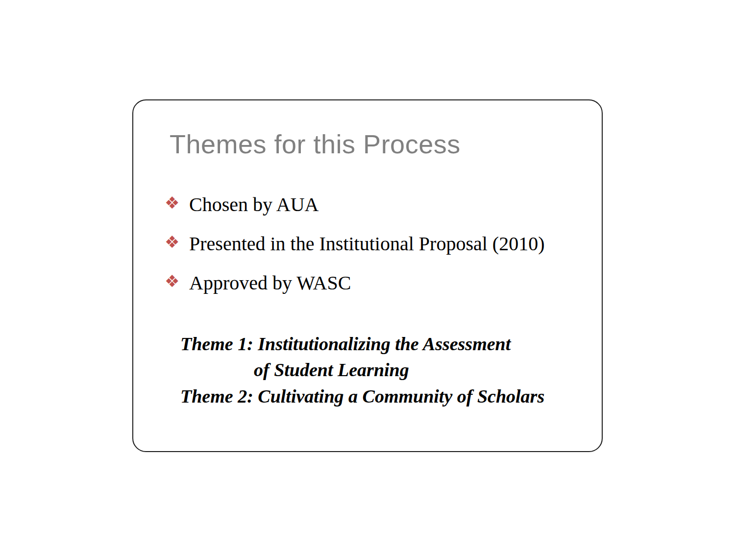Themes for this Process
Chosen by AUA
Presented in the Institutional Proposal (2010)
Approved by WASC
Theme 1: Institutionalizing the Assessment
of Student Learning
Theme 2: Cultivating a Community of Scholars